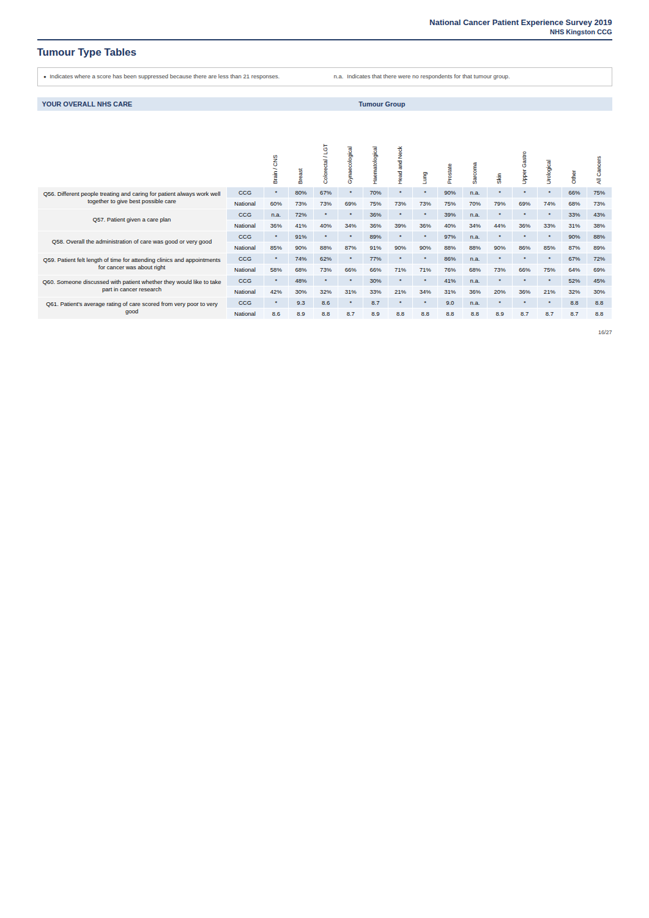National Cancer Patient Experience Survey 2019
NHS Kingston CCG
Tumour Type Tables
*Indicates where a score has been suppressed because there are less than 21 responses.
n.a. Indicates that there were no respondents for that tumour group.
YOUR OVERALL NHS CARE Tumour Group
| | | Brain / CNS | Breast | Colorectal / LGT | Gynaecological | Haematological | Head and Neck | Lung | Prostate | Sarcoma | Skin | Upper Gastro | Urological | Other | All Cancers |
| --- | --- | --- | --- | --- | --- | --- | --- | --- | --- | --- | --- | --- | --- | --- | --- |
| Q56. Different people treating and caring for patient always work well together to give best possible care | CCG | * | 80% | 67% | * | 70% | * | * | 90% | n.a. | * | * | * | 66% | 75% |
| National | 60% | 73% | 73% | 69% | 75% | 73% | 73% | 75% | 70% | 79% | 69% | 74% | 68% | 73% |
| Q57. Patient given a care plan | CCG | n.a. | 72% | * | * | 36% | * | * | 39% | n.a. | * | * | * | 33% | 43% |
| National | 36% | 41% | 40% | 34% | 36% | 39% | 36% | 40% | 34% | 44% | 36% | 33% | 31% | 38% |
| Q58. Overall the administration of care was good or very good | CCG | * | 91% | * | * | 89% | * | * | 97% | n.a. | * | * | * | 90% | 88% |
| National | 85% | 90% | 88% | 87% | 91% | 90% | 90% | 88% | 88% | 90% | 86% | 85% | 87% | 89% |
| Q59. Patient felt length of time for attending clinics and appointments for cancer was about right | CCG | * | 74% | 62% | * | 77% | * | * | 86% | n.a. | * | * | * | 67% | 72% |
| National | 58% | 68% | 73% | 66% | 66% | 71% | 71% | 76% | 68% | 73% | 66% | 75% | 64% | 69% |
| Q60. Someone discussed with patient whether they would like to take part in cancer research | CCG | * | 48% | * | * | 30% | * | * | 41% | n.a. | * | * | * | 52% | 45% |
| National | 42% | 30% | 32% | 31% | 33% | 21% | 34% | 31% | 36% | 20% | 36% | 21% | 32% | 30% |
| Q61. Patient's average rating of care scored from very poor to very good | CCG | * | 9.3 | 8.6 | * | 8.7 | * | * | 9.0 | n.a. | * | * | * | 8.8 | 8.8 |
| National | 8.6 | 8.9 | 8.8 | 8.7 | 8.9 | 8.8 | 8.8 | 8.8 | 8.8 | 8.9 | 8.7 | 8.7 | 8.7 | 8.8 |
16/27